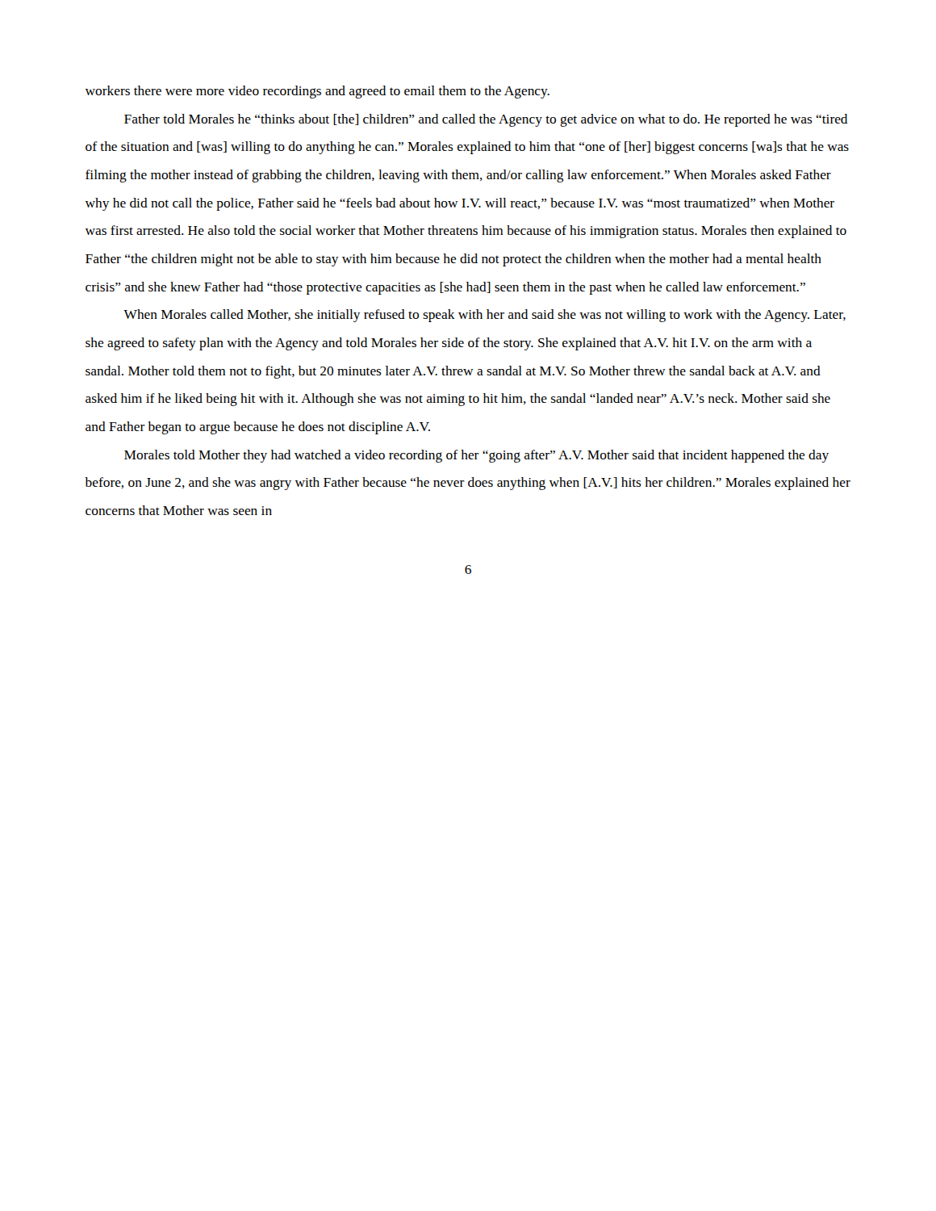workers there were more video recordings and agreed to email them to the Agency.
Father told Morales he “thinks about [the] children” and called the Agency to get advice on what to do. He reported he was “tired of the situation and [was] willing to do anything he can.” Morales explained to him that “one of [her] biggest concerns [wa]s that he was filming the mother instead of grabbing the children, leaving with them, and/or calling law enforcement.” When Morales asked Father why he did not call the police, Father said he “feels bad about how I.V. will react,” because I.V. was “most traumatized” when Mother was first arrested. He also told the social worker that Mother threatens him because of his immigration status. Morales then explained to Father “the children might not be able to stay with him because he did not protect the children when the mother had a mental health crisis” and she knew Father had “those protective capacities as [she had] seen them in the past when he called law enforcement.”
When Morales called Mother, she initially refused to speak with her and said she was not willing to work with the Agency. Later, she agreed to safety plan with the Agency and told Morales her side of the story. She explained that A.V. hit I.V. on the arm with a sandal. Mother told them not to fight, but 20 minutes later A.V. threw a sandal at M.V. So Mother threw the sandal back at A.V. and asked him if he liked being hit with it. Although she was not aiming to hit him, the sandal “landed near” A.V.’s neck. Mother said she and Father began to argue because he does not discipline A.V.
Morales told Mother they had watched a video recording of her “going after” A.V. Mother said that incident happened the day before, on June 2, and she was angry with Father because “he never does anything when [A.V.] hits her children.” Morales explained her concerns that Mother was seen in
6